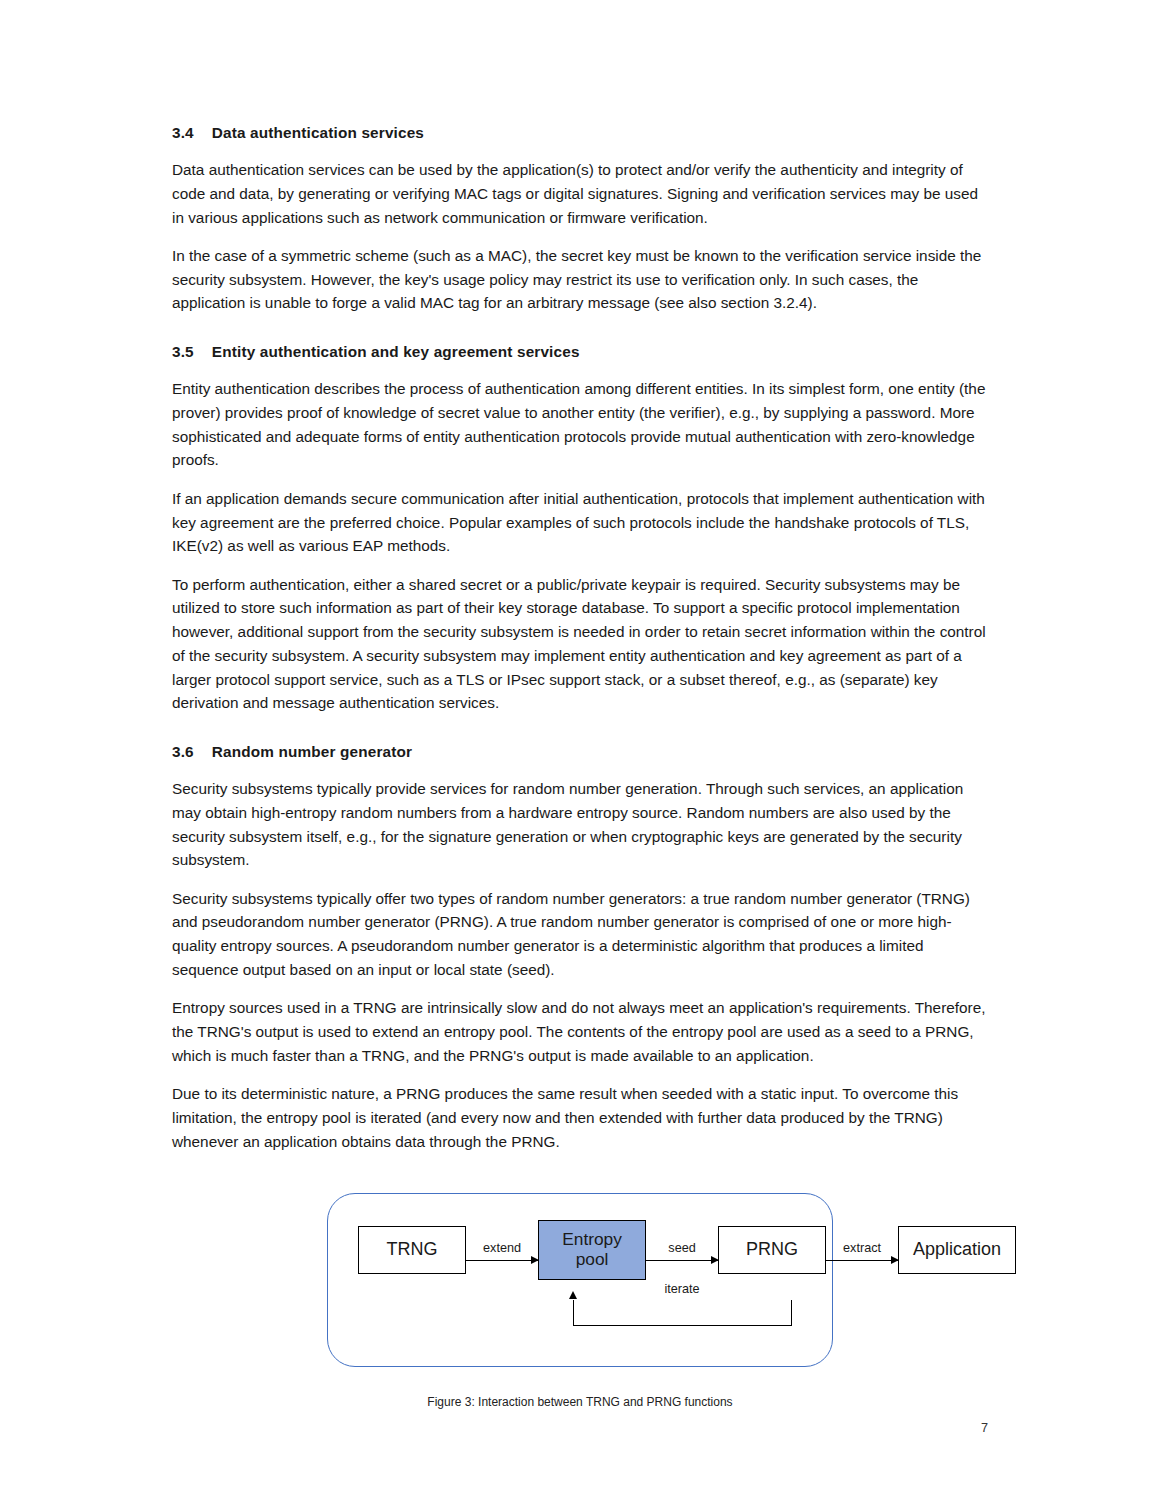3.4 Data authentication services
Data authentication services can be used by the application(s) to protect and/or verify the authenticity and integrity of code and data, by generating or verifying MAC tags or digital signatures. Signing and verification services may be used in various applications such as network communication or firmware verification.
In the case of a symmetric scheme (such as a MAC), the secret key must be known to the verification service inside the security subsystem. However, the key's usage policy may restrict its use to verification only. In such cases, the application is unable to forge a valid MAC tag for an arbitrary message (see also section 3.2.4).
3.5 Entity authentication and key agreement services
Entity authentication describes the process of authentication among different entities. In its simplest form, one entity (the prover) provides proof of knowledge of secret value to another entity (the verifier), e.g., by supplying a password. More sophisticated and adequate forms of entity authentication protocols provide mutual authentication with zero-knowledge proofs.
If an application demands secure communication after initial authentication, protocols that implement authentication with key agreement are the preferred choice. Popular examples of such protocols include the handshake protocols of TLS, IKE(v2) as well as various EAP methods.
To perform authentication, either a shared secret or a public/private keypair is required. Security subsystems may be utilized to store such information as part of their key storage database. To support a specific protocol implementation however, additional support from the security subsystem is needed in order to retain secret information within the control of the security subsystem. A security subsystem may implement entity authentication and key agreement as part of a larger protocol support service, such as a TLS or IPsec support stack, or a subset thereof, e.g., as (separate) key derivation and message authentication services.
3.6 Random number generator
Security subsystems typically provide services for random number generation. Through such services, an application may obtain high-entropy random numbers from a hardware entropy source. Random numbers are also used by the security subsystem itself, e.g., for the signature generation or when cryptographic keys are generated by the security subsystem.
Security subsystems typically offer two types of random number generators: a true random number generator (TRNG) and pseudorandom number generator (PRNG). A true random number generator is comprised of one or more high-quality entropy sources. A pseudorandom number generator is a deterministic algorithm that produces a limited sequence output based on an input or local state (seed).
Entropy sources used in a TRNG are intrinsically slow and do not always meet an application's requirements. Therefore, the TRNG's output is used to extend an entropy pool. The contents of the entropy pool are used as a seed to a PRNG, which is much faster than a TRNG, and the PRNG's output is made available to an application.
Due to its deterministic nature, a PRNG produces the same result when seeded with a static input. To overcome this limitation, the entropy pool is iterated (and every now and then extended with further data produced by the TRNG) whenever an application obtains data through the PRNG.
| TRNG | extend | Entropy pool | seed | PRNG | extract | Application |
| | | iterate | | |
Figure 3: Interaction between TRNG and PRNG functions
7